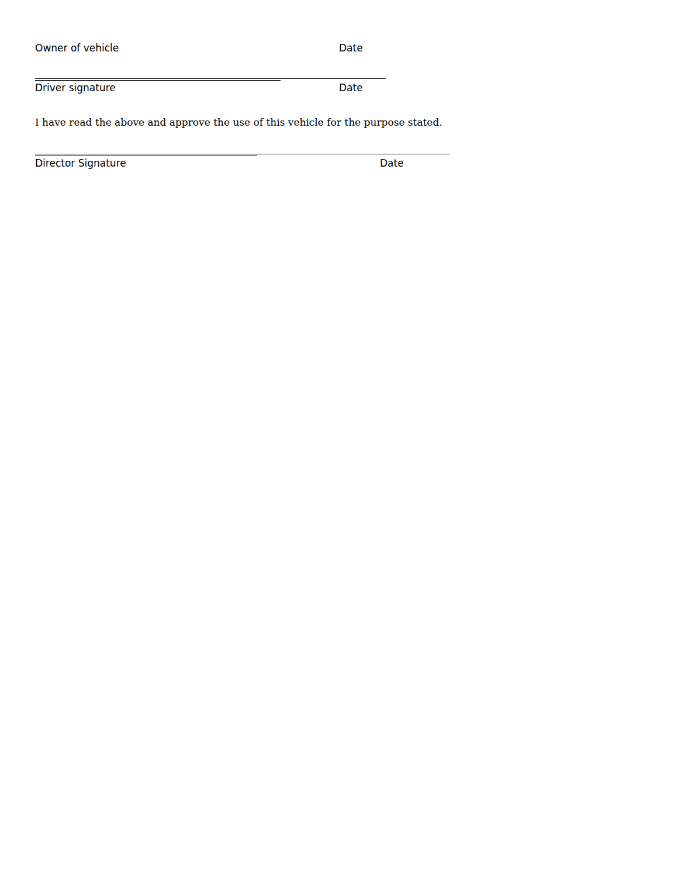Owner of vehicle Date
Driver signature Date
I have read the above and approve the use of this vehicle for the purpose stated.
Director Signature Date